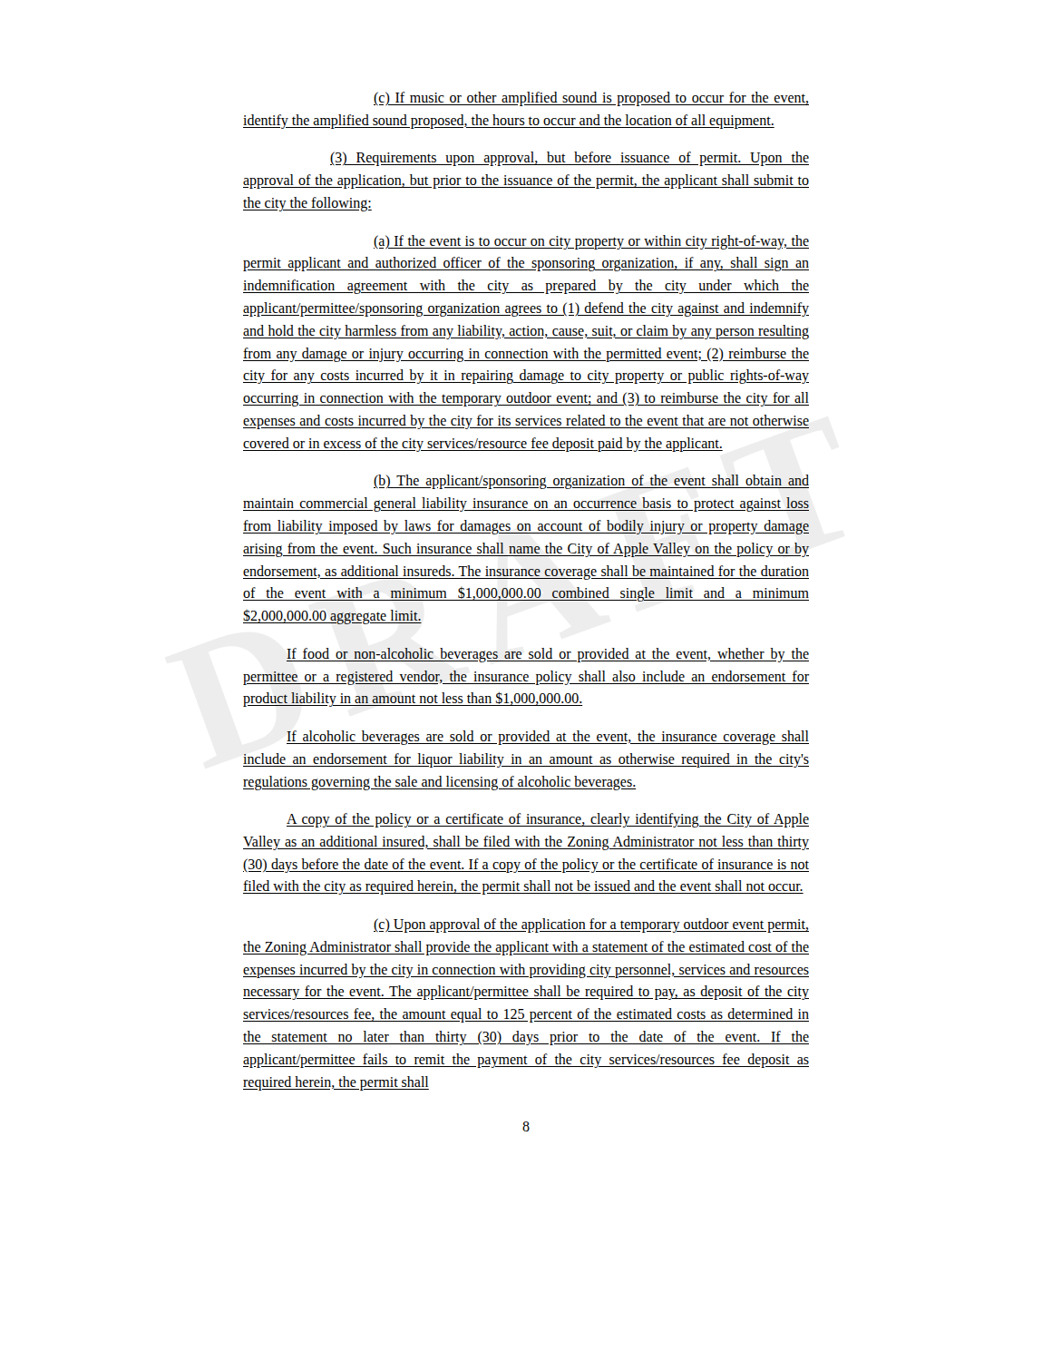DRAFT
(c) If music or other amplified sound is proposed to occur for the event, identify the amplified sound proposed, the hours to occur and the location of all equipment.
(3) Requirements upon approval, but before issuance of permit. Upon the approval of the application, but prior to the issuance of the permit, the applicant shall submit to the city the following:
(a) If the event is to occur on city property or within city right-of-way, the permit applicant and authorized officer of the sponsoring organization, if any, shall sign an indemnification agreement with the city as prepared by the city under which the applicant/permittee/sponsoring organization agrees to (1) defend the city against and indemnify and hold the city harmless from any liability, action, cause, suit, or claim by any person resulting from any damage or injury occurring in connection with the permitted event; (2) reimburse the city for any costs incurred by it in repairing damage to city property or public rights-of-way occurring in connection with the temporary outdoor event; and (3) to reimburse the city for all expenses and costs incurred by the city for its services related to the event that are not otherwise covered or in excess of the city services/resource fee deposit paid by the applicant.
(b) The applicant/sponsoring organization of the event shall obtain and maintain commercial general liability insurance on an occurrence basis to protect against loss from liability imposed by laws for damages on account of bodily injury or property damage arising from the event. Such insurance shall name the City of Apple Valley on the policy or by endorsement, as additional insureds. The insurance coverage shall be maintained for the duration of the event with a minimum $1,000,000.00 combined single limit and a minimum $2,000,000.00 aggregate limit.
If food or non-alcoholic beverages are sold or provided at the event, whether by the permittee or a registered vendor, the insurance policy shall also include an endorsement for product liability in an amount not less than $1,000,000.00.
If alcoholic beverages are sold or provided at the event, the insurance coverage shall include an endorsement for liquor liability in an amount as otherwise required in the city's regulations governing the sale and licensing of alcoholic beverages.
A copy of the policy or a certificate of insurance, clearly identifying the City of Apple Valley as an additional insured, shall be filed with the Zoning Administrator not less than thirty (30) days before the date of the event. If a copy of the policy or the certificate of insurance is not filed with the city as required herein, the permit shall not be issued and the event shall not occur.
(c) Upon approval of the application for a temporary outdoor event permit, the Zoning Administrator shall provide the applicant with a statement of the estimated cost of the expenses incurred by the city in connection with providing city personnel, services and resources necessary for the event. The applicant/permittee shall be required to pay, as deposit of the city services/resources fee, the amount equal to 125 percent of the estimated costs as determined in the statement no later than thirty (30) days prior to the date of the event. If the applicant/permittee fails to remit the payment of the city services/resources fee deposit as required herein, the permit shall
8